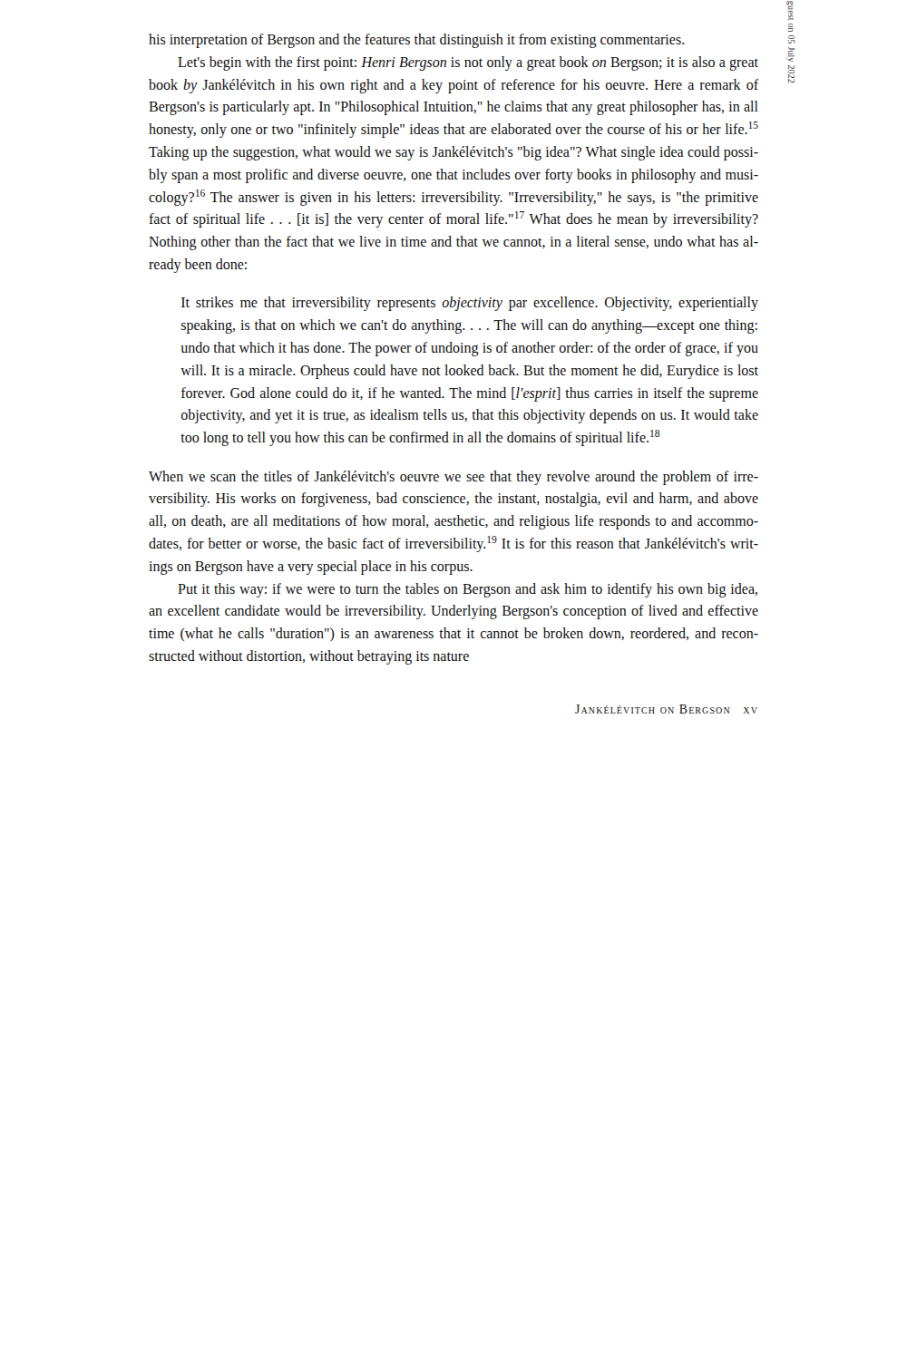Downloaded from http://read.dukeupress.edu/books/book/chapter-pdf/585431/9780822375333-xi.pdf by guest on 05 July 2022
his interpretation of Bergson and the features that distinguish it from existing commentaries.
Let's begin with the first point: Henri Bergson is not only a great book on Bergson; it is also a great book by Jankélévitch in his own right and a key point of reference for his oeuvre. Here a remark of Bergson's is particularly apt. In "Philosophical Intuition," he claims that any great philosopher has, in all honesty, only one or two "infinitely simple" ideas that are elaborated over the course of his or her life.15 Taking up the suggestion, what would we say is Jankélévitch's "big idea"? What single idea could possibly span a most prolific and diverse oeuvre, one that includes over forty books in philosophy and musicology?16 The answer is given in his letters: irreversibility. "Irreversibility," he says, is "the primitive fact of spiritual life . . . [it is] the very center of moral life."17 What does he mean by irreversibility? Nothing other than the fact that we live in time and that we cannot, in a literal sense, undo what has already been done:
It strikes me that irreversibility represents objectivity par excellence. Objectivity, experientially speaking, is that on which we can't do anything. . . . The will can do anything—except one thing: undo that which it has done. The power of undoing is of another order: of the order of grace, if you will. It is a miracle. Orpheus could have not looked back. But the moment he did, Eurydice is lost forever. God alone could do it, if he wanted. The mind [l'esprit] thus carries in itself the supreme objectivity, and yet it is true, as idealism tells us, that this objectivity depends on us. It would take too long to tell you how this can be confirmed in all the domains of spiritual life.18
When we scan the titles of Jankélévitch's oeuvre we see that they revolve around the problem of irreversibility. His works on forgiveness, bad conscience, the instant, nostalgia, evil and harm, and above all, on death, are all meditations of how moral, aesthetic, and religious life responds to and accommodates, for better or worse, the basic fact of irreversibility.19 It is for this reason that Jankélévitch's writings on Bergson have a very special place in his corpus.
Put it this way: if we were to turn the tables on Bergson and ask him to identify his own big idea, an excellent candidate would be irreversibility. Underlying Bergson's conception of lived and effective time (what he calls "duration") is an awareness that it cannot be broken down, reordered, and reconstructed without distortion, without betraying its nature
Jankélévitch on Bergson xv